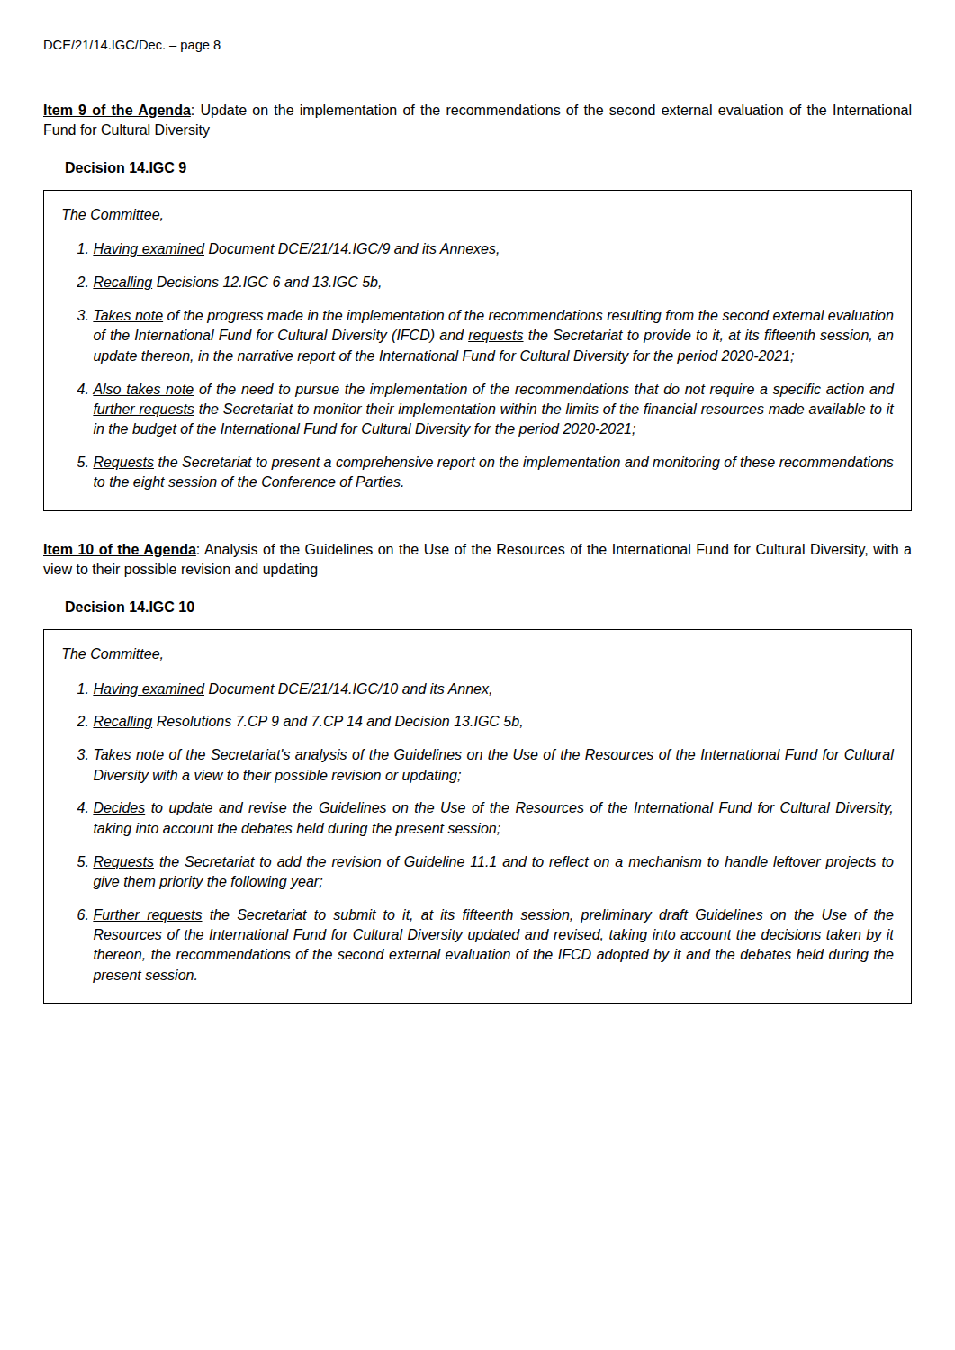DCE/21/14.IGC/Dec. – page 8
Item 9 of the Agenda: Update on the implementation of the recommendations of the second external evaluation of the International Fund for Cultural Diversity
Decision 14.IGC 9
The Committee,
Having examined Document DCE/21/14.IGC/9 and its Annexes,
Recalling Decisions 12.IGC 6 and 13.IGC 5b,
Takes note of the progress made in the implementation of the recommendations resulting from the second external evaluation of the International Fund for Cultural Diversity (IFCD) and requests the Secretariat to provide to it, at its fifteenth session, an update thereon, in the narrative report of the International Fund for Cultural Diversity for the period 2020-2021;
Also takes note of the need to pursue the implementation of the recommendations that do not require a specific action and further requests the Secretariat to monitor their implementation within the limits of the financial resources made available to it in the budget of the International Fund for Cultural Diversity for the period 2020-2021;
Requests the Secretariat to present a comprehensive report on the implementation and monitoring of these recommendations to the eight session of the Conference of Parties.
Item 10 of the Agenda: Analysis of the Guidelines on the Use of the Resources of the International Fund for Cultural Diversity, with a view to their possible revision and updating
Decision 14.IGC 10
The Committee,
Having examined Document DCE/21/14.IGC/10 and its Annex,
Recalling Resolutions 7.CP 9 and 7.CP 14 and Decision 13.IGC 5b,
Takes note of the Secretariat's analysis of the Guidelines on the Use of the Resources of the International Fund for Cultural Diversity with a view to their possible revision or updating;
Decides to update and revise the Guidelines on the Use of the Resources of the International Fund for Cultural Diversity, taking into account the debates held during the present session;
Requests the Secretariat to add the revision of Guideline 11.1 and to reflect on a mechanism to handle leftover projects to give them priority the following year;
Further requests the Secretariat to submit to it, at its fifteenth session, preliminary draft Guidelines on the Use of the Resources of the International Fund for Cultural Diversity updated and revised, taking into account the decisions taken by it thereon, the recommendations of the second external evaluation of the IFCD adopted by it and the debates held during the present session.